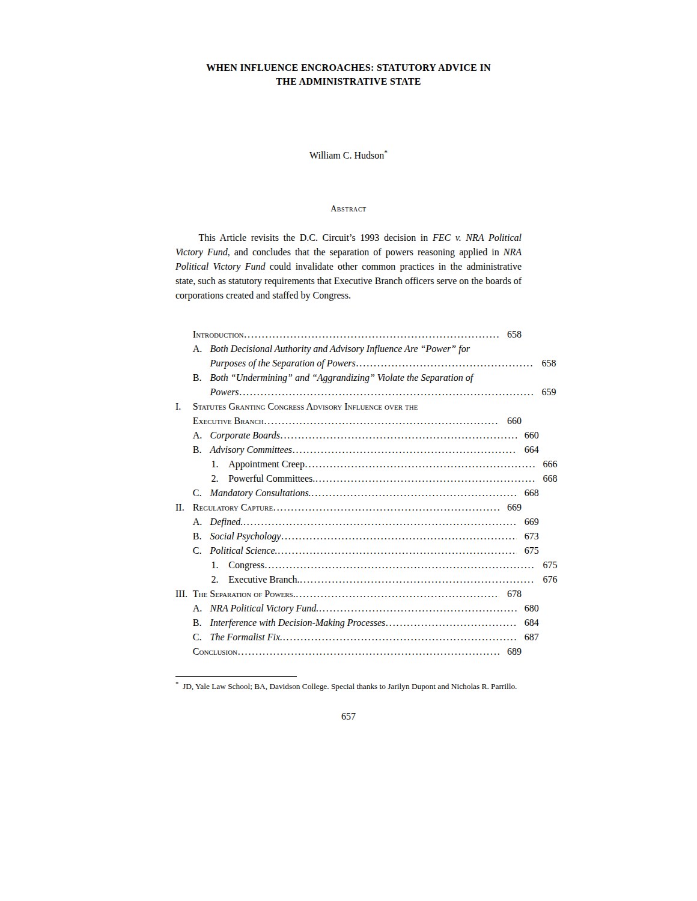When Influence Encroaches: Statutory Advice in
the Administrative State
William C. Hudson*
Abstract
This Article revisits the D.C. Circuit’s 1993 decision in FEC v. NRA Political Victory Fund, and concludes that the separation of powers reasoning applied in NRA Political Victory Fund could invalidate other common practices in the administrative state, such as statutory requirements that Executive Branch officers serve on the boards of corporations created and staffed by Congress.
Introduction ................................................................................................... 658
A. Both Decisional Authority and Advisory Influence Are “Power” for
Purposes of the Separation of Powers ................................................................................................... 658
B. Both “Undermining” and “Aggrandizing” Violate the Separation of
Powers ................................................................................................... 659
I. Statutes Granting Congress Advisory Influence over the
Executive Branch ................................................................................................... 660
A. Corporate Boards ................................................................................................... 660
B. Advisory Committees ................................................................................................... 664
1. Appointment Creep ................................................................................................... 666
2. Powerful Committees. ................................................................................................... 668
C. Mandatory Consultations. ................................................................................................... 668
II. Regulatory Capture ................................................................................................... 669
A. Defined. ................................................................................................... 669
B. Social Psychology ................................................................................................... 673
C. Political Science. ................................................................................................... 675
1. Congress ................................................................................................... 675
2. Executive Branch. ................................................................................................... 676
III. The Separation of Powers. ................................................................................................... 678
A. NRA Political Victory Fund. ................................................................................................... 680
B. Interference with Decision-Making Processes ................................................................................................... 684
C. The Formalist Fix. ................................................................................................... 687
Conclusion ................................................................................................... 689
* JD, Yale Law School; BA, Davidson College. Special thanks to Jarilyn Dupont and Nicholas R. Parrillo.
657